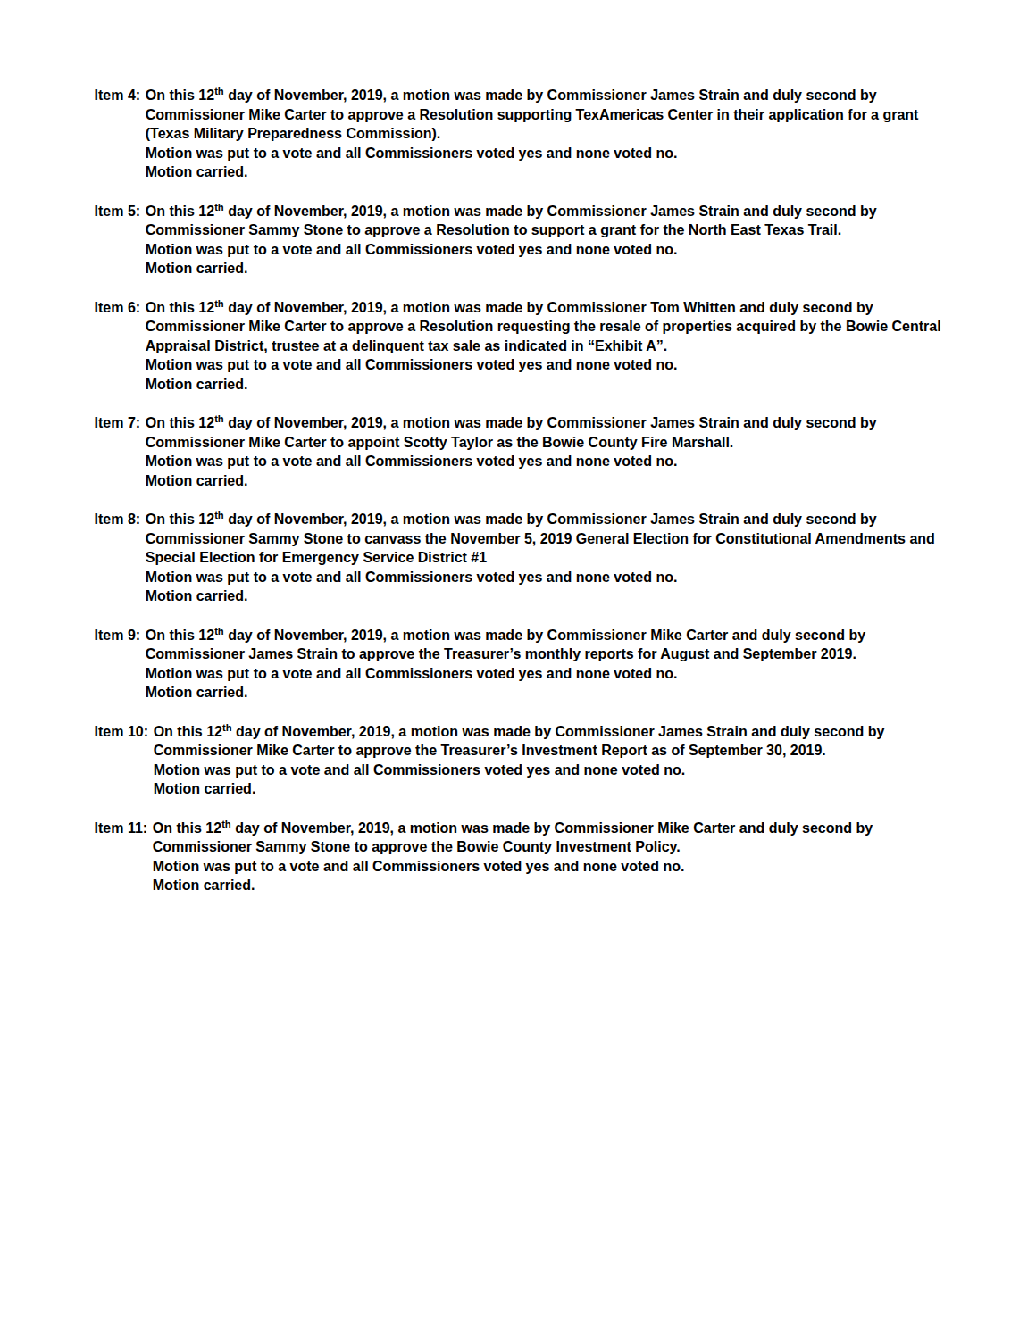Item 4:
On this 12th day of November, 2019, a motion was made by Commissioner James Strain and duly second by Commissioner Mike Carter to approve a Resolution supporting TexAmericas Center in their application for a grant (Texas Military Preparedness Commission).
Motion was put to a vote and all Commissioners voted yes and none voted no.
Motion carried.
Item 5:
On this 12th day of November, 2019, a motion was made by Commissioner James Strain and duly second by Commissioner Sammy Stone to approve a Resolution to support a grant for the North East Texas Trail.
Motion was put to a vote and all Commissioners voted yes and none voted no.
Motion carried.
Item 6:
On this 12th day of November, 2019, a motion was made by Commissioner Tom Whitten and duly second by Commissioner Mike Carter to approve a Resolution requesting the resale of properties acquired by the Bowie Central Appraisal District, trustee at a delinquent tax sale as indicated in “Exhibit A”.
Motion was put to a vote and all Commissioners voted yes and none voted no.
Motion carried.
Item 7:
On this 12th day of November, 2019, a motion was made by Commissioner James Strain and duly second by Commissioner Mike Carter to appoint Scotty Taylor as the Bowie County Fire Marshall.
Motion was put to a vote and all Commissioners voted yes and none voted no.
Motion carried.
Item 8:
On this 12th day of November, 2019, a motion was made by Commissioner James Strain and duly second by Commissioner Sammy Stone to canvass the November 5, 2019 General Election for Constitutional Amendments and Special Election for Emergency Service District #1
Motion was put to a vote and all Commissioners voted yes and none voted no.
Motion carried.
Item 9:
On this 12th day of November, 2019, a motion was made by Commissioner Mike Carter and duly second by Commissioner James Strain to approve the Treasurer’s monthly reports for August and September 2019.
Motion was put to a vote and all Commissioners voted yes and none voted no.
Motion carried.
Item 10:
On this 12th day of November, 2019, a motion was made by Commissioner James Strain and duly second by Commissioner Mike Carter to approve the Treasurer’s Investment Report as of September 30, 2019.
Motion was put to a vote and all Commissioners voted yes and none voted no.
Motion carried.
Item 11:
On this 12th day of November, 2019, a motion was made by Commissioner Mike Carter and duly second by Commissioner Sammy Stone to approve the Bowie County Investment Policy.
Motion was put to a vote and all Commissioners voted yes and none voted no.
Motion carried.